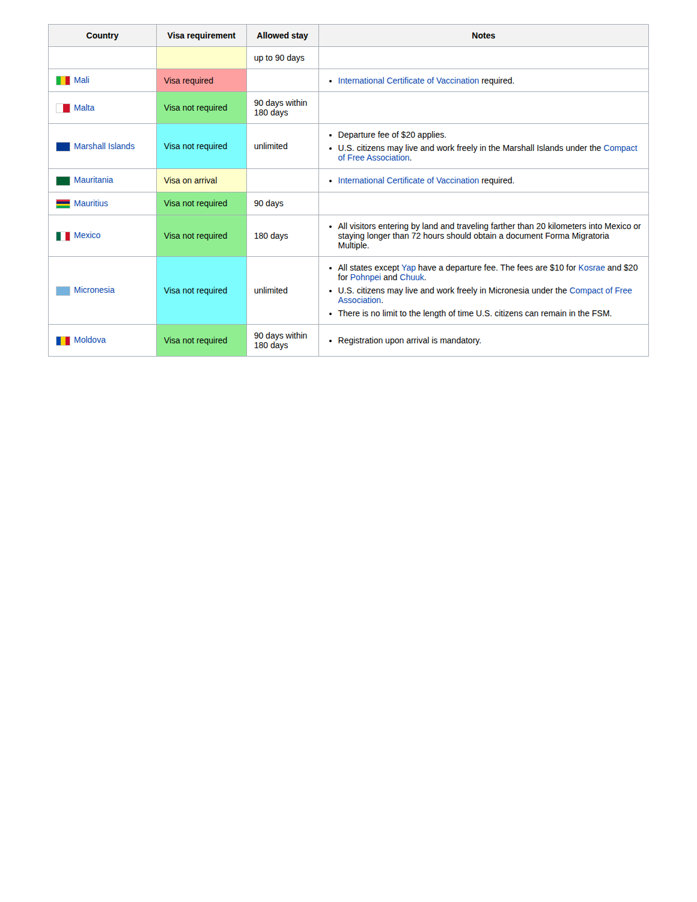| Country | Visa requirement | Allowed stay | Notes |
| --- | --- | --- | --- |
| | | up to 90 days | |
| Mali | Visa required | | International Certificate of Vaccination required. |
| Malta | Visa not required | 90 days within 180 days | |
| Marshall Islands | Visa not required | unlimited | Departure fee of $20 applies. U.S. citizens may live and work freely in the Marshall Islands under the Compact of Free Association . |
| Mauritania | Visa on arrival | | International Certificate of Vaccination required. |
| Mauritius | Visa not required | 90 days | |
| Mexico | Visa not required | 180 days | All visitors entering by land and traveling farther than 20 kilometers into Mexico or staying longer than 72 hours should obtain a document Forma Migratoria Multiple. |
| Micronesia | Visa not required | unlimited | All states except Yap have a departure fee. The fees are $10 for Kosrae and $20 for Pohnpei and Chuuk . U.S. citizens may live and work freely in Micronesia under the Compact of Free Association . There is no limit to the length of time U.S. citizens can remain in the FSM. |
| Moldova | Visa not required | 90 days within 180 days | Registration upon arrival is mandatory. |